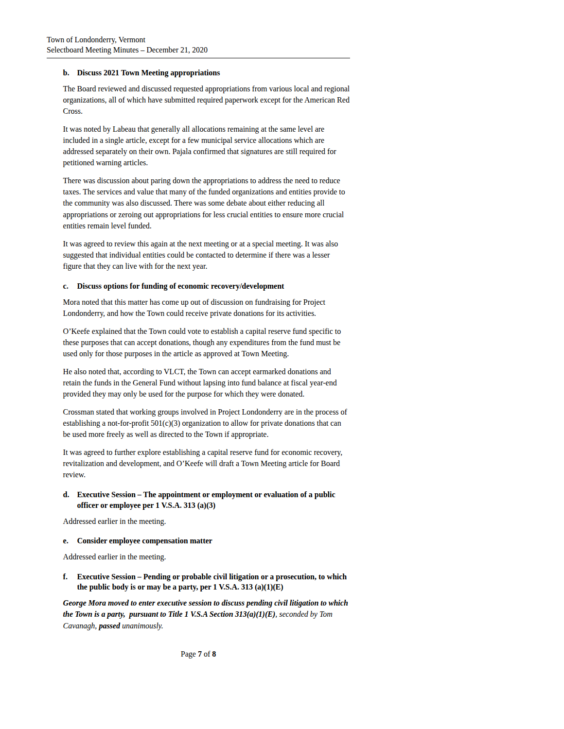Town of Londonderry, Vermont
Selectboard Meeting Minutes – December 21, 2020
b. Discuss 2021 Town Meeting appropriations
The Board reviewed and discussed requested appropriations from various local and regional organizations, all of which have submitted required paperwork except for the American Red Cross.
It was noted by Labeau that generally all allocations remaining at the same level are included in a single article, except for a few municipal service allocations which are addressed separately on their own. Pajala confirmed that signatures are still required for petitioned warning articles.
There was discussion about paring down the appropriations to address the need to reduce taxes. The services and value that many of the funded organizations and entities provide to the community was also discussed. There was some debate about either reducing all appropriations or zeroing out appropriations for less crucial entities to ensure more crucial entities remain level funded.
It was agreed to review this again at the next meeting or at a special meeting. It was also suggested that individual entities could be contacted to determine if there was a lesser figure that they can live with for the next year.
c. Discuss options for funding of economic recovery/development
Mora noted that this matter has come up out of discussion on fundraising for Project Londonderry, and how the Town could receive private donations for its activities.
O’Keefe explained that the Town could vote to establish a capital reserve fund specific to these purposes that can accept donations, though any expenditures from the fund must be used only for those purposes in the article as approved at Town Meeting.
He also noted that, according to VLCT, the Town can accept earmarked donations and retain the funds in the General Fund without lapsing into fund balance at fiscal year-end provided they may only be used for the purpose for which they were donated.
Crossman stated that working groups involved in Project Londonderry are in the process of establishing a not-for-profit 501(c)(3) organization to allow for private donations that can be used more freely as well as directed to the Town if appropriate.
It was agreed to further explore establishing a capital reserve fund for economic recovery, revitalization and development, and O’Keefe will draft a Town Meeting article for Board review.
d. Executive Session – The appointment or employment or evaluation of a public officer or employee per 1 V.S.A. 313 (a)(3)
Addressed earlier in the meeting.
e. Consider employee compensation matter
Addressed earlier in the meeting.
f. Executive Session – Pending or probable civil litigation or a prosecution, to which the public body is or may be a party, per 1 V.S.A. 313 (a)(1)(E)
George Mora moved to enter executive session to discuss pending civil litigation to which the Town is a party, pursuant to Title 1 V.S.A Section 313(a)(1)(E), seconded by Tom Cavanagh, passed unanimously.
Page 7 of 8